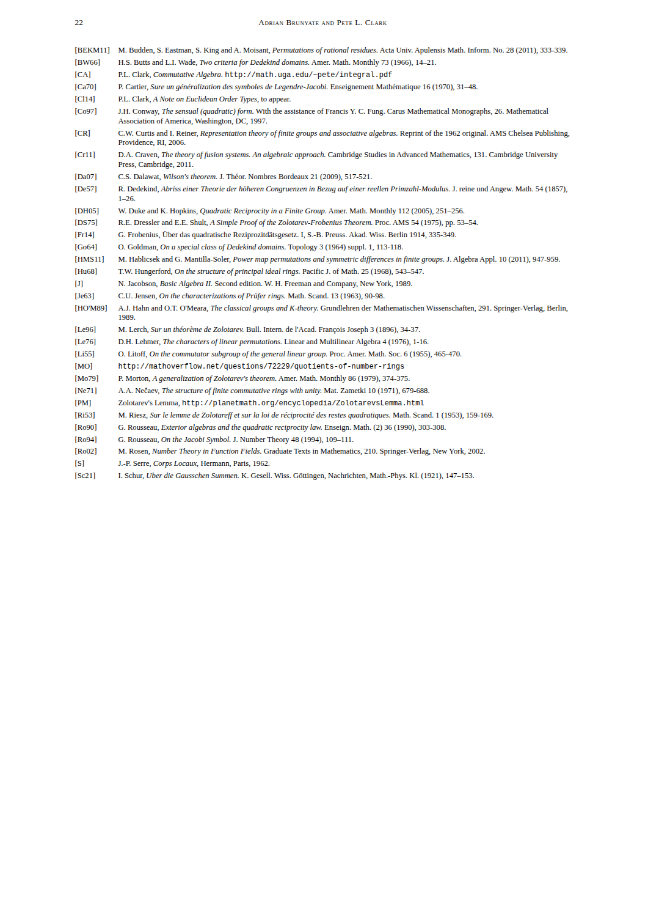22 Adrian Brunyate and Pete L. Clark
[BEKM11]
M. Budden, S. Eastman, S. King and A. Moisant, Permutations of rational residues. Acta Univ. Apulensis Math. Inform. No. 28 (2011), 333-339.
[BW66]
H.S. Butts and L.I. Wade, Two criteria for Dedekind domains. Amer. Math. Monthly 73 (1966), 14–21.
[CA]
P.L. Clark, Commutative Algebra. http://math.uga.edu/∼pete/integral.pdf
[Ca70]
P. Cartier, Sure un généralization des symboles de Legendre-Jacobi. Enseignement Mathématique 16 (1970), 31–48.
[Cl14]
P.L. Clark, A Note on Euclidean Order Types, to appear.
[Co97]
J.H. Conway, The sensual (quadratic) form. With the assistance of Francis Y. C. Fung. Carus Mathematical Monographs, 26. Mathematical Association of America, Washington, DC, 1997.
[CR]
C.W. Curtis and I. Reiner, Representation theory of finite groups and associative algebras. Reprint of the 1962 original. AMS Chelsea Publishing, Providence, RI, 2006.
[Cr11]
D.A. Craven, The theory of fusion systems. An algebraic approach. Cambridge Studies in Advanced Mathematics, 131. Cambridge University Press, Cambridge, 2011.
[Da07]
C.S. Dalawat, Wilson's theorem. J. Théor. Nombres Bordeaux 21 (2009), 517-521.
[De57]
R. Dedekind, Abriss einer Theorie der höheren Congruenzen in Bezug auf einer reellen Primzahl-Modulus. J. reine und Angew. Math. 54 (1857), 1–26.
[DH05]
W. Duke and K. Hopkins, Quadratic Reciprocity in a Finite Group. Amer. Math. Monthly 112 (2005), 251–256.
[DS75]
R.E. Dressler and E.E. Shult, A Simple Proof of the Zolotarev-Frobenius Theorem. Proc. AMS 54 (1975), pp. 53–54.
[Fr14]
G. Frobenius, Über das quadratische Reziprozitdätsgesetz. I, S.-B. Preuss. Akad. Wiss. Berlin 1914, 335-349.
[Go64]
O. Goldman, On a special class of Dedekind domains. Topology 3 (1964) suppl. 1, 113-118.
[HMS11]
M. Hablicsek and G. Mantilla-Soler, Power map permutations and symmetric differences in finite groups. J. Algebra Appl. 10 (2011), 947-959.
[Hu68]
T.W. Hungerford, On the structure of principal ideal rings. Pacific J. of Math. 25 (1968), 543–547.
[J]
N. Jacobson, Basic Algebra II. Second edition. W. H. Freeman and Company, New York, 1989.
[Je63]
C.U. Jensen, On the characterizations of Prüfer rings. Math. Scand. 13 (1963), 90-98.
[HO'M89]
A.J. Hahn and O.T. O'Meara, The classical groups and K-theory. Grundlehren der Mathematischen Wissenschaften, 291. Springer-Verlag, Berlin, 1989.
[Le96]
M. Lerch, Sur un théorème de Zolotarev. Bull. Intern. de l'Acad. François Joseph 3 (1896), 34-37.
[Le76]
D.H. Lehmer, The characters of linear permutations. Linear and Multilinear Algebra 4 (1976), 1-16.
[Li55]
O. Litoff, On the commutator subgroup of the general linear group. Proc. Amer. Math. Soc. 6 (1955), 465-470.
[MO]
http://mathoverflow.net/questions/72229/quotients-of-number-rings
[Mo79]
P. Morton, A generalization of Zolotarev's theorem. Amer. Math. Monthly 86 (1979), 374-375.
[Ne71]
A.A. Nečaev, The structure of finite commutative rings with unity. Mat. Zametki 10 (1971), 679-688.
[PM]
Zolotarev's Lemma, http://planetmath.org/encyclopedia/ZolotarevsLemma.html
[Ri53]
M. Riesz, Sur le lemme de Zolotareff et sur la loi de réciprocité des restes quadratiques. Math. Scand. 1 (1953), 159-169.
[Ro90]
G. Rousseau, Exterior algebras and the quadratic reciprocity law. Enseign. Math. (2) 36 (1990), 303-308.
[Ro94]
G. Rousseau, On the Jacobi Symbol. J. Number Theory 48 (1994), 109–111.
[Ro02]
M. Rosen, Number Theory in Function Fields. Graduate Texts in Mathematics, 210. Springer-Verlag, New York, 2002.
[S]
J.-P. Serre, Corps Locaux, Hermann, Paris, 1962.
[Sc21]
I. Schur, Uber die Gausschen Summen. K. Gesell. Wiss. Göttingen, Nachrichten, Math.-Phys. Kl. (1921), 147–153.